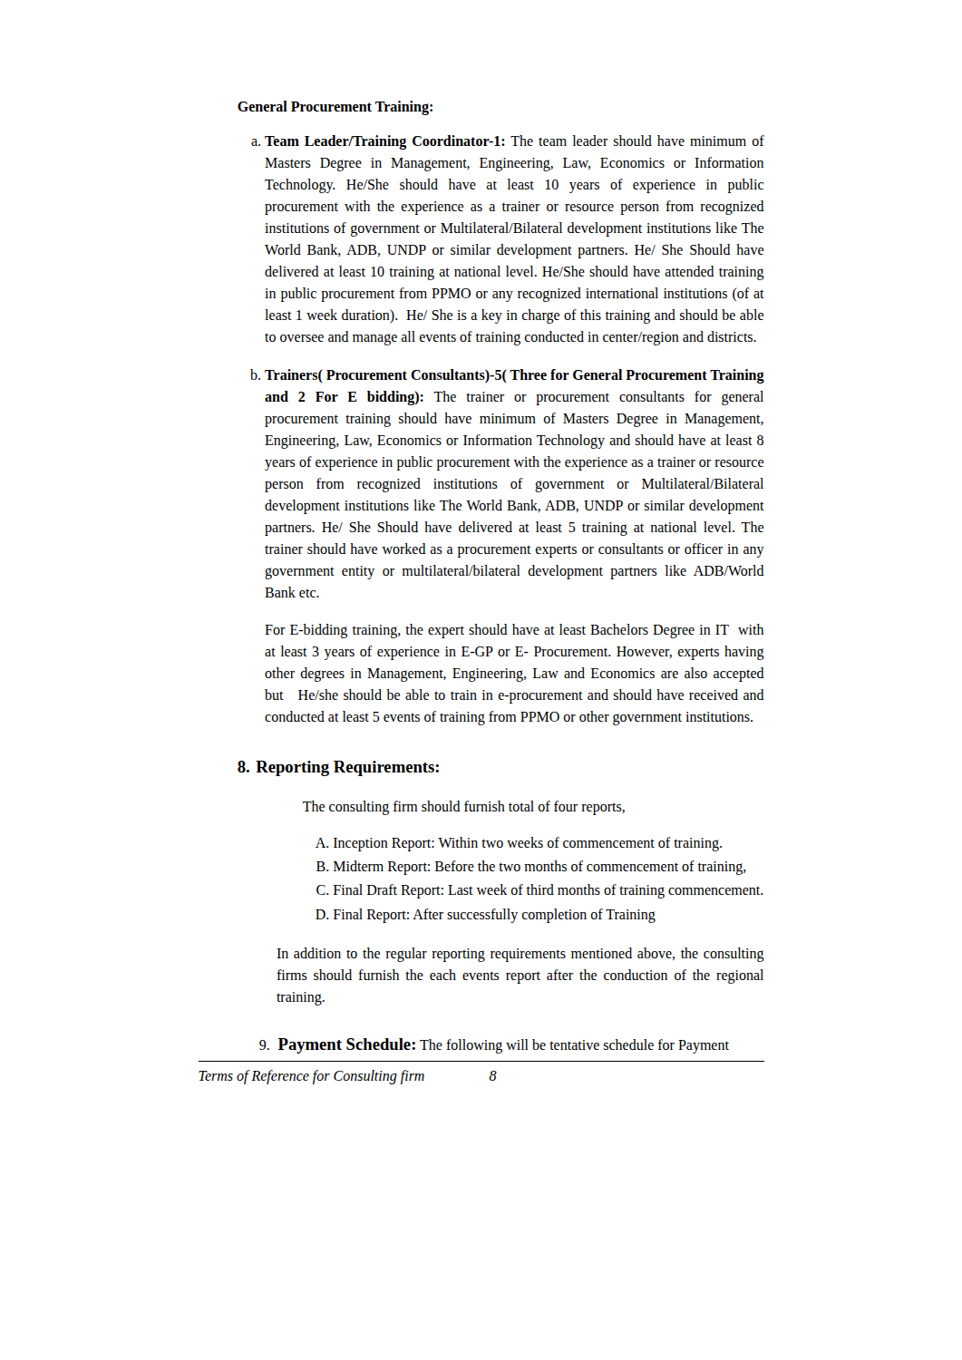General Procurement Training:
Team Leader/Training Coordinator-1: The team leader should have minimum of Masters Degree in Management, Engineering, Law, Economics or Information Technology. He/She should have at least 10 years of experience in public procurement with the experience as a trainer or resource person from recognized institutions of government or Multilateral/Bilateral development institutions like The World Bank, ADB, UNDP or similar development partners. He/ She Should have delivered at least 10 training at national level. He/She should have attended training in public procurement from PPMO or any recognized international institutions (of at least 1 week duration). He/ She is a key in charge of this training and should be able to oversee and manage all events of training conducted in center/region and districts.
Trainers( Procurement Consultants)-5( Three for General Procurement Training and 2 For E bidding): The trainer or procurement consultants for general procurement training should have minimum of Masters Degree in Management, Engineering, Law, Economics or Information Technology and should have at least 8 years of experience in public procurement with the experience as a trainer or resource person from recognized institutions of government or Multilateral/Bilateral development institutions like The World Bank, ADB, UNDP or similar development partners. He/ She Should have delivered at least 5 training at national level. The trainer should have worked as a procurement experts or consultants or officer in any government entity or multilateral/bilateral development partners like ADB/World Bank etc.
For E-bidding training, the expert should have at least Bachelors Degree in IT with at least 3 years of experience in E-GP or E- Procurement. However, experts having other degrees in Management, Engineering, Law and Economics are also accepted but He/she should be able to train in e-procurement and should have received and conducted at least 5 events of training from PPMO or other government institutions.
8.
Reporting Requirements:
The consulting firm should furnish total of four reports,
Inception Report: Within two weeks of commencement of training.
Midterm Report: Before the two months of commencement of training,
Final Draft Report: Last week of third months of training commencement.
Final Report: After successfully completion of Training
In addition to the regular reporting requirements mentioned above, the consulting firms should furnish the each events report after the conduction of the regional training.
9.
Payment Schedule:
The following will be tentative schedule for Payment
Terms of Reference for Consulting firm 8